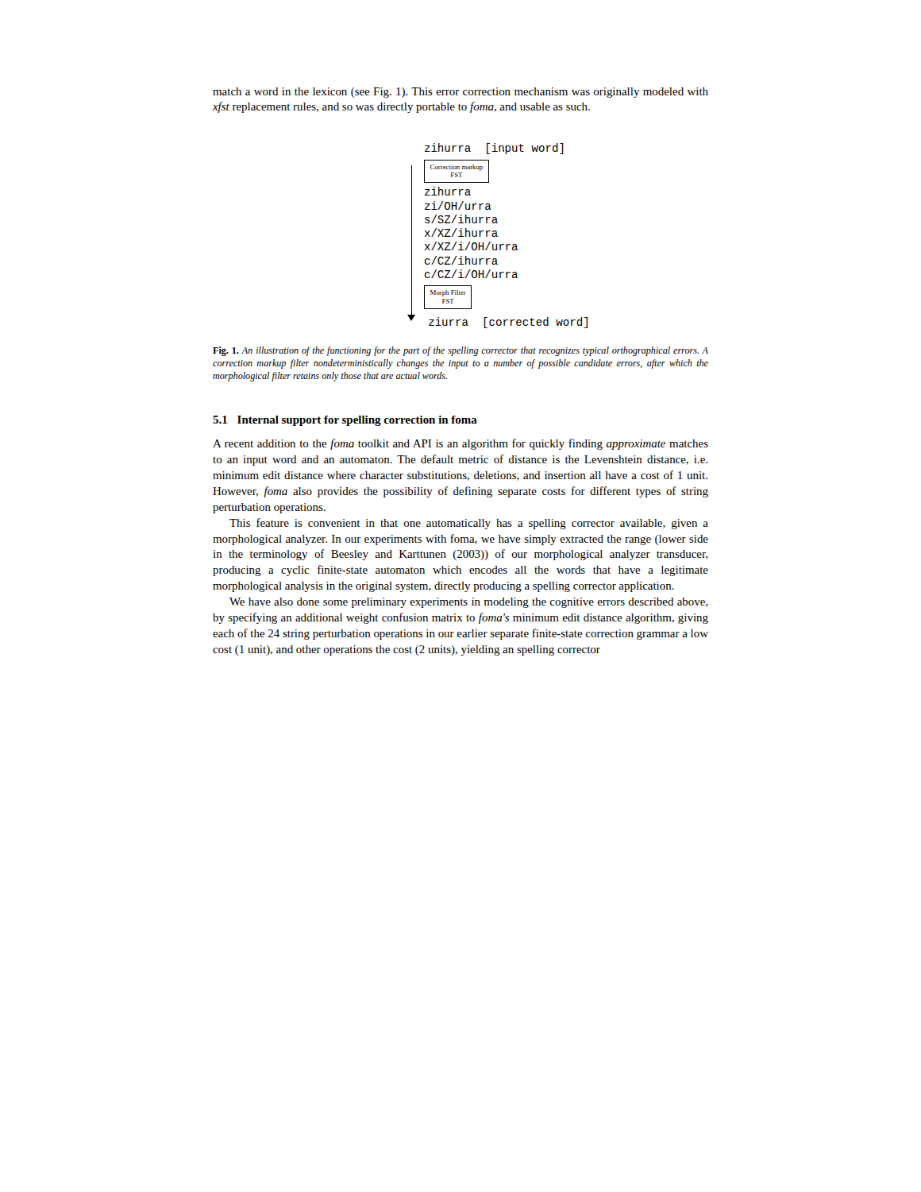match a word in the lexicon (see Fig. 1). This error correction mechanism was originally modeled with xfst replacement rules, and so was directly portable to foma, and usable as such.
zihurra [input word]
Correction markup FST
zihurra zi/OH/urra s/SZ/ihurra x/XZ/ihurra x/XZ/i/OH/urra c/CZ/ihurra c/CZ/i/OH/urra
Morph Filter FST
ziurra [corrected word]
Fig. 1. An illustration of the functioning for the part of the spelling corrector that recognizes typical orthographical errors. A correction markup filter nondeterministically changes the input to a number of possible candidate errors, after which the morphological filter retains only those that are actual words.
5.1 Internal support for spelling correction in foma
A recent addition to the foma toolkit and API is an algorithm for quickly finding approximate matches to an input word and an automaton. The default metric of distance is the Levenshtein distance, i.e. minimum edit distance where character substitutions, deletions, and insertion all have a cost of 1 unit. However, foma also provides the possibility of defining separate costs for different types of string perturbation operations.
This feature is convenient in that one automatically has a spelling corrector available, given a morphological analyzer. In our experiments with foma, we have simply extracted the range (lower side in the terminology of Beesley and Karttunen (2003)) of our morphological analyzer transducer, producing a cyclic finite-state automaton which encodes all the words that have a legitimate morphological analysis in the original system, directly producing a spelling corrector application.
We have also done some preliminary experiments in modeling the cognitive errors described above, by specifying an additional weight confusion matrix to foma's minimum edit distance algorithm, giving each of the 24 string perturbation operations in our earlier separate finite-state correction grammar a low cost (1 unit), and other operations the cost (2 units), yielding an spelling corrector